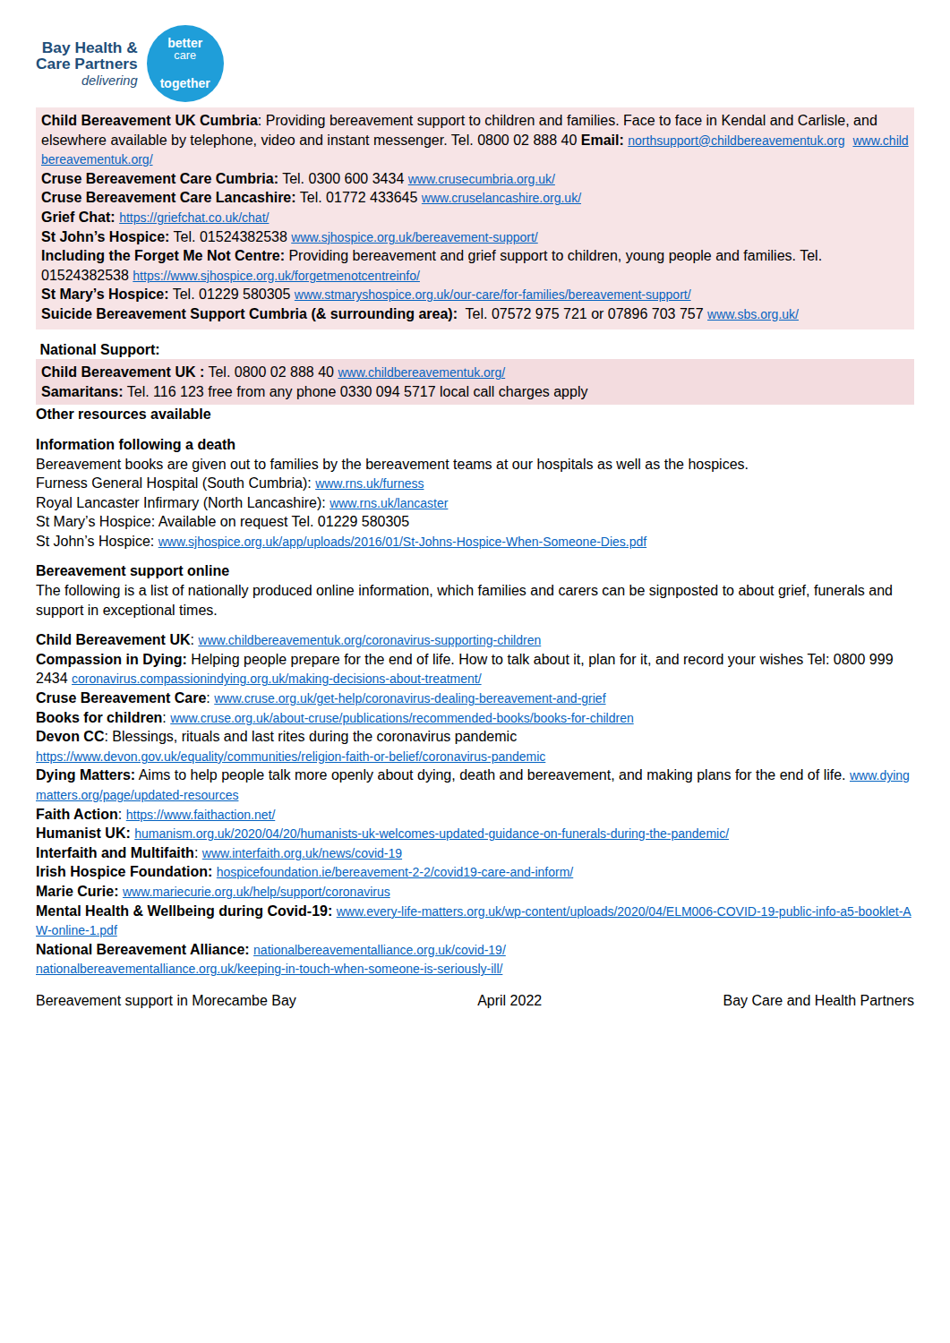Bay Health &
Care Partners
delivering
bettercare
together
Child Bereavement UK Cumbria: Providing bereavement support to children and families. Face to face in Kendal and Carlisle, and elsewhere available by telephone, video and instant messenger. Tel. 0800 02 888 40 Email: northsupport@childbereavementuk.org www.childbereavementuk.org/
Cruse Bereavement Care Cumbria: Tel. 0300 600 3434 www.crusecumbria.org.uk/
Cruse Bereavement Care Lancashire: Tel. 01772 433645 www.cruselancashire.org.uk/
Grief Chat: https://griefchat.co.uk/chat/
St John’s Hospice: Tel. 01524382538 www.sjhospice.org.uk/bereavement-support/
Including the Forget Me Not Centre: Providing bereavement and grief support to children, young people and families. Tel. 01524382538 https://www.sjhospice.org.uk/forgetmenotcentreinfo/
St Mary’s Hospice: Tel. 01229 580305 www.stmaryshospice.org.uk/our-care/for-families/bereavement-support/
Suicide Bereavement Support Cumbria (& surrounding area): Tel. 07572 975 721 or 07896 703 757 www.sbs.org.uk/
National Support:
Child Bereavement UK : Tel. 0800 02 888 40 www.childbereavementuk.org/
Samaritans: Tel. 116 123 free from any phone 0330 094 5717 local call charges apply
Other resources available
Information following a death
Bereavement books are given out to families by the bereavement teams at our hospitals as well as the hospices.
Furness General Hospital (South Cumbria): www.rns.uk/furness
Royal Lancaster Infirmary (North Lancashire): www.rns.uk/lancaster
St Mary’s Hospice: Available on request Tel. 01229 580305
St John’s Hospice: www.sjhospice.org.uk/app/uploads/2016/01/St-Johns-Hospice-When-Someone-Dies.pdf
Bereavement support online
The following is a list of nationally produced online information, which families and carers can be signposted to about grief, funerals and support in exceptional times.
Child Bereavement UK: www.childbereavementuk.org/coronavirus-supporting-children
Compassion in Dying: Helping people prepare for the end of life. How to talk about it, plan for it, and record your wishes Tel: 0800 999 2434 coronavirus.compassionindying.org.uk/making-decisions-about-treatment/
Cruse Bereavement Care: www.cruse.org.uk/get-help/coronavirus-dealing-bereavement-and-grief
Books for children: www.cruse.org.uk/about-cruse/publications/recommended-books/books-for-children
Devon CC: Blessings, rituals and last rites during the coronavirus pandemic
https://www.devon.gov.uk/equality/communities/religion-faith-or-belief/coronavirus-pandemic
Dying Matters: Aims to help people talk more openly about dying, death and bereavement, and making plans for the end of life. www.dyingmatters.org/page/updated-resources
Faith Action: https://www.faithaction.net/
Humanist UK: humanism.org.uk/2020/04/20/humanists-uk-welcomes-updated-guidance-on-funerals-during-the-pandemic/
Interfaith and Multifaith: www.interfaith.org.uk/news/covid-19
Irish Hospice Foundation: hospicefoundation.ie/bereavement-2-2/covid19-care-and-inform/
Marie Curie: www.mariecurie.org.uk/help/support/coronavirus
Mental Health & Wellbeing during Covid-19: www.every-life-matters.org.uk/wp-content/uploads/2020/04/ELM006-COVID-19-public-info-a5-booklet-AW-online-1.pdf
National Bereavement Alliance: nationalbereavementalliance.org.uk/covid-19/
nationalbereavementalliance.org.uk/keeping-in-touch-when-someone-is-seriously-ill/
Bereavement support in Morecambe Bay April 2022 Bay Care and Health Partners